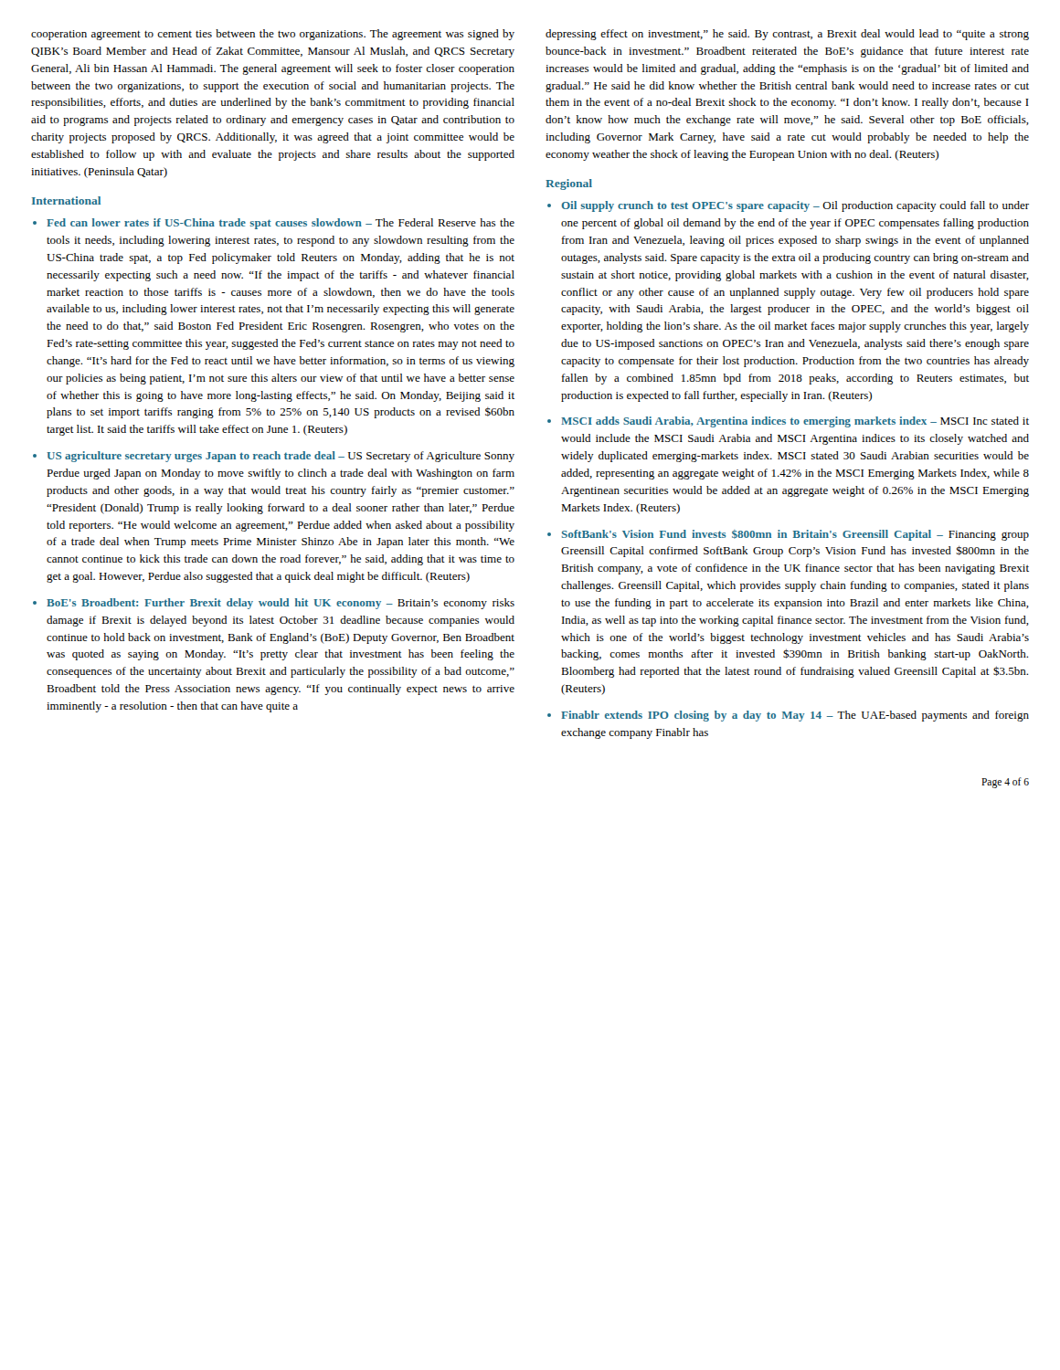cooperation agreement to cement ties between the two organizations. The agreement was signed by QIBK’s Board Member and Head of Zakat Committee, Mansour Al Muslah, and QRCS Secretary General, Ali bin Hassan Al Hammadi. The general agreement will seek to foster closer cooperation between the two organizations, to support the execution of social and humanitarian projects. The responsibilities, efforts, and duties are underlined by the bank’s commitment to providing financial aid to programs and projects related to ordinary and emergency cases in Qatar and contribution to charity projects proposed by QRCS. Additionally, it was agreed that a joint committee would be established to follow up with and evaluate the projects and share results about the supported initiatives. (Peninsula Qatar)
International
Fed can lower rates if US-China trade spat causes slowdown – The Federal Reserve has the tools it needs, including lowering interest rates, to respond to any slowdown resulting from the US-China trade spat, a top Fed policymaker told Reuters on Monday, adding that he is not necessarily expecting such a need now. “If the impact of the tariffs - and whatever financial market reaction to those tariffs is - causes more of a slowdown, then we do have the tools available to us, including lower interest rates, not that I’m necessarily expecting this will generate the need to do that,” said Boston Fed President Eric Rosengren. Rosengren, who votes on the Fed’s rate-setting committee this year, suggested the Fed’s current stance on rates may not need to change. “It’s hard for the Fed to react until we have better information, so in terms of us viewing our policies as being patient, I’m not sure this alters our view of that until we have a better sense of whether this is going to have more long-lasting effects,” he said. On Monday, Beijing said it plans to set import tariffs ranging from 5% to 25% on 5,140 US products on a revised $60bn target list. It said the tariffs will take effect on June 1. (Reuters)
US agriculture secretary urges Japan to reach trade deal – US Secretary of Agriculture Sonny Perdue urged Japan on Monday to move swiftly to clinch a trade deal with Washington on farm products and other goods, in a way that would treat his country fairly as “premier customer.” “President (Donald) Trump is really looking forward to a deal sooner rather than later,” Perdue told reporters. “He would welcome an agreement,” Perdue added when asked about a possibility of a trade deal when Trump meets Prime Minister Shinzo Abe in Japan later this month. “We cannot continue to kick this trade can down the road forever,” he said, adding that it was time to get a goal. However, Perdue also suggested that a quick deal might be difficult. (Reuters)
BoE's Broadbent: Further Brexit delay would hit UK economy – Britain’s economy risks damage if Brexit is delayed beyond its latest October 31 deadline because companies would continue to hold back on investment, Bank of England’s (BoE) Deputy Governor, Ben Broadbent was quoted as saying on Monday. “It’s pretty clear that investment has been feeling the consequences of the uncertainty about Brexit and particularly the possibility of a bad outcome,” Broadbent told the Press Association news agency. “If you continually expect news to arrive imminently - a resolution - then that can have quite a
depressing effect on investment,” he said. By contrast, a Brexit deal would lead to “quite a strong bounce-back in investment.” Broadbent reiterated the BoE’s guidance that future interest rate increases would be limited and gradual, adding the “emphasis is on the ‘gradual’ bit of limited and gradual.” He said he did know whether the British central bank would need to increase rates or cut them in the event of a no-deal Brexit shock to the economy. “I don’t know. I really don’t, because I don’t know how much the exchange rate will move,” he said. Several other top BoE officials, including Governor Mark Carney, have said a rate cut would probably be needed to help the economy weather the shock of leaving the European Union with no deal. (Reuters)
Regional
Oil supply crunch to test OPEC's spare capacity – Oil production capacity could fall to under one percent of global oil demand by the end of the year if OPEC compensates falling production from Iran and Venezuela, leaving oil prices exposed to sharp swings in the event of unplanned outages, analysts said. Spare capacity is the extra oil a producing country can bring on-stream and sustain at short notice, providing global markets with a cushion in the event of natural disaster, conflict or any other cause of an unplanned supply outage. Very few oil producers hold spare capacity, with Saudi Arabia, the largest producer in the OPEC, and the world’s biggest oil exporter, holding the lion’s share. As the oil market faces major supply crunches this year, largely due to US-imposed sanctions on OPEC’s Iran and Venezuela, analysts said there’s enough spare capacity to compensate for their lost production. Production from the two countries has already fallen by a combined 1.85mn bpd from 2018 peaks, according to Reuters estimates, but production is expected to fall further, especially in Iran. (Reuters)
MSCI adds Saudi Arabia, Argentina indices to emerging markets index – MSCI Inc stated it would include the MSCI Saudi Arabia and MSCI Argentina indices to its closely watched and widely duplicated emerging-markets index. MSCI stated 30 Saudi Arabian securities would be added, representing an aggregate weight of 1.42% in the MSCI Emerging Markets Index, while 8 Argentinean securities would be added at an aggregate weight of 0.26% in the MSCI Emerging Markets Index. (Reuters)
SoftBank's Vision Fund invests $800mn in Britain's Greensill Capital – Financing group Greensill Capital confirmed SoftBank Group Corp’s Vision Fund has invested $800mn in the British company, a vote of confidence in the UK finance sector that has been navigating Brexit challenges. Greensill Capital, which provides supply chain funding to companies, stated it plans to use the funding in part to accelerate its expansion into Brazil and enter markets like China, India, as well as tap into the working capital finance sector. The investment from the Vision fund, which is one of the world’s biggest technology investment vehicles and has Saudi Arabia’s backing, comes months after it invested $390mn in British banking start-up OakNorth. Bloomberg had reported that the latest round of fundraising valued Greensill Capital at $3.5bn. (Reuters)
Finablr extends IPO closing by a day to May 14 – The UAE-based payments and foreign exchange company Finablr has
Page 4 of 6